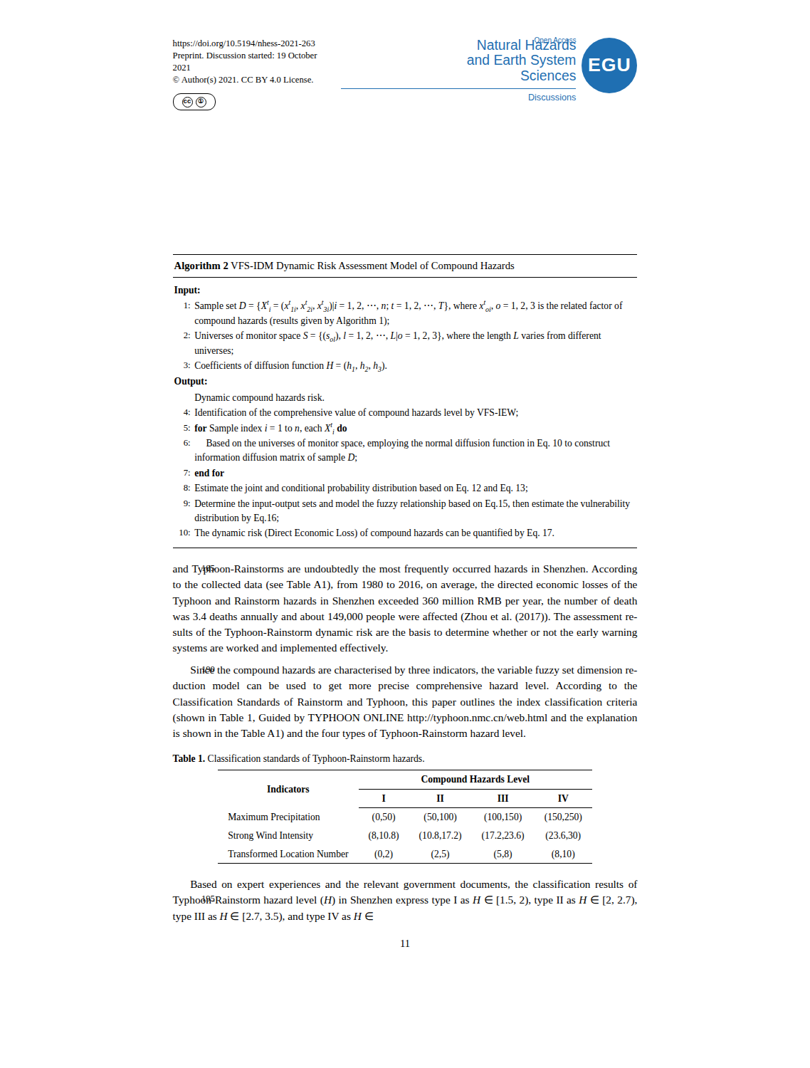https://doi.org/10.5194/nhess-2021-263 Preprint. Discussion started: 19 October 2021 © Author(s) 2021. CC BY 4.0 License.
cc ①
Open Access
Natural Hazards and Earth System Sciences
Discussions
EGU
Algorithm 2 VFS-IDM Dynamic Risk Assessment Model of Compound Hazards
Input:
Sample set D = {Xti = (xt1i, xt2i, xt3i)|i = 1, 2, ⋯, n; t = 1, 2, ⋯, T}, where xtoi, o = 1, 2, 3 is the related factor of compound hazards (results given by Algorithm 1);
Universes of monitor space S = {(sol), l = 1, 2, ⋯, L|o = 1, 2, 3}, where the length L varies from different universes;
Coefficients of diffusion function H = (h1, h2, h3).
Output:
Dynamic compound hazards risk.
Identification of the comprehensive value of compound hazards level by VFS-IEW;
for Sample index i = 1 to n, each Xti do
Based on the universes of monitor space, employing the normal diffusion function in Eq. 10 to construct information diffusion matrix of sample D;
end for
Estimate the joint and conditional probability distribution based on Eq. 12 and Eq. 13;
Determine the input-output sets and model the fuzzy relationship based on Eq.15, then estimate the vulnerability distribution by Eq.16;
The dynamic risk (Direct Economic Loss) of compound hazards can be quantified by Eq. 17.
185
and Typhoon-Rainstorms are undoubtedly the most frequently occurred hazards in Shenzhen. According to the collected data (see Table A1), from 1980 to 2016, on average, the directed economic losses of the Typhoon and Rainstorm hazards in Shenzhen exceeded 360 million RMB per year, the number of death was 3.4 deaths annually and about 149,000 people were affected (Zhou et al. (2017)). The assessment results of the Typhoon-Rainstorm dynamic risk are the basis to determine whether or not the early warning systems are worked and implemented effectively.
190
Since the compound hazards are characterised by three indicators, the variable fuzzy set dimension reduction model can be used to get more precise comprehensive hazard level. According to the Classification Standards of Rainstorm and Typhoon, this paper outlines the index classification criteria (shown in Table 1, Guided by TYPHOON ONLINE http://typhoon.nmc.cn/web.html and the explanation is shown in the Table A1) and the four types of Typhoon-Rainstorm hazard level.
Table 1. Classification standards of Typhoon-Rainstorm hazards.
| Indicators | Compound Hazards Level |
| --- | --- |
| I | II | III | IV |
| Maximum Precipitation | (0,50) | (50,100) | (100,150) | (150,250) |
| Strong Wind Intensity | (8,10.8) | (10.8,17.2) | (17.2,23.6) | (23.6,30) |
| Transformed Location Number | (0,2) | (2,5) | (5,8) | (8,10) |
195
Based on expert experiences and the relevant government documents, the classification results of Typhoon-Rainstorm hazard level (H) in Shenzhen express type I as H ∈ [1.5, 2), type II as H ∈ [2, 2.7), type III as H ∈ [2.7, 3.5), and type IV as H ∈
11